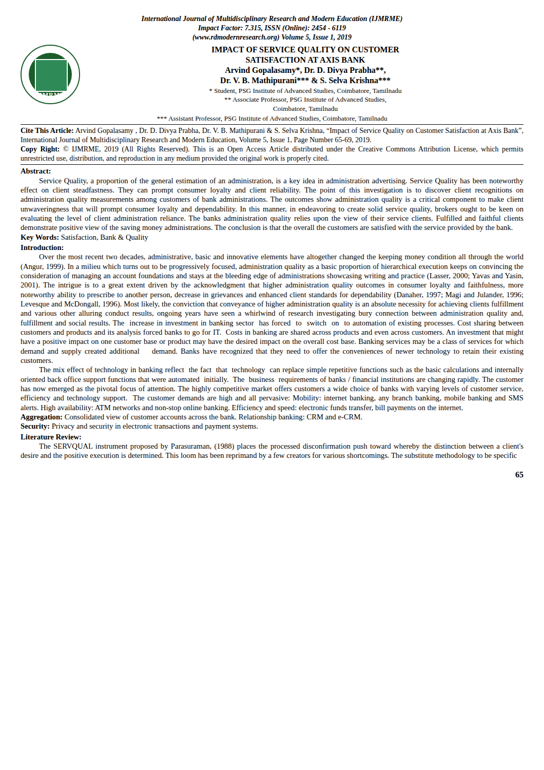International Journal of Multidisciplinary Research and Modern Education (IJMRME) Impact Factor: 7.315, ISSN (Online): 2454 - 6119 (www.rdmodernresearch.org) Volume 5, Issue 1, 2019
IJMRME
Impact of Service Quality on Customer
Satisfaction at Axis Bank
Arvind Gopalasamy*, Dr. D. Divya Prabha**,
Dr. V. B. Mathipurani*** & S. Selva Krishna***
* Student, PSG Institute of Advanced Studies, Coimbatore, Tamilnadu
** Associate Professor, PSG Institute of Advanced Studies,
Coimbatore, Tamilnadu
*** Assistant Professor, PSG Institute of Advanced Studies, Coimbatore, Tamilnadu
Cite This Article: Arvind Gopalasamy , Dr. D. Divya Prabha, Dr. V. B. Mathipurani & S. Selva Krishna, “Impact of Service Quality on Customer Satisfaction at Axis Bank”, International Journal of Multidisciplinary Research and Modern Education, Volume 5, Issue 1, Page Number 65-69, 2019.
Copy Right: © IJMRME, 2019 (All Rights Reserved). This is an Open Access Article distributed under the Creative Commons Attribution License, which permits unrestricted use, distribution, and reproduction in any medium provided the original work is properly cited.
Abstract:
Service Quality, a proportion of the general estimation of an administration, is a key idea in administration advertising. Service Quality has been noteworthy effect on client steadfastness. They can prompt consumer loyalty and client reliability. The point of this investigation is to discover client recognitions on administration quality measurements among customers of bank administrations. The outcomes show administration quality is a critical component to make client unwaveringness that will prompt consumer loyalty and dependability. In this manner, in endeavoring to create solid service quality, brokers ought to be keen on evaluating the level of client administration reliance. The banks administration quality relies upon the view of their service clients. Fulfilled and faithful clients demonstrate positive view of the saving money administrations. The conclusion is that the overall the customers are satisfied with the service provided by the bank.
Key Words: Satisfaction, Bank & Quality
Introduction:
Over the most recent two decades, administrative, basic and innovative elements have altogether changed the keeping money condition all through the world (Angur, 1999). In a milieu which turns out to be progressively focused, administration quality as a basic proportion of hierarchical execution keeps on convincing the consideration of managing an account foundations and stays at the bleeding edge of administrations showcasing writing and practice (Lasser, 2000; Yavas and Yasin, 2001). The intrigue is to a great extent driven by the acknowledgment that higher administration quality outcomes in consumer loyalty and faithfulness, more noteworthy ability to prescribe to another person, decrease in grievances and enhanced client standards for dependability (Danaher, 1997; Magi and Julander, 1996; Levesque and McDongall, 1996). Most likely, the conviction that conveyance of higher administration quality is an absolute necessity for achieving clients fulfillment and various other alluring conduct results, ongoing years have seen a whirlwind of research investigating bury connection between administration quality and, fulfillment and social results. The increase in investment in banking sector has forced to switch on to automation of existing processes. Cost sharing between customers and products and its analysis forced banks to go for IT. Costs in banking are shared across products and even across customers. An investment that might have a positive impact on one customer base or product may have the desired impact on the overall cost base. Banking services may be a class of services for which demand and supply created additional demand. Banks have recognized that they need to offer the conveniences of newer technology to retain their existing customers.
The mix effect of technology in banking reflect the fact that technology can replace simple repetitive functions such as the basic calculations and internally oriented back office support functions that were automated initially. The business requirements of banks / financial institutions are changing rapidly. The customer has now emerged as the pivotal focus of attention. The highly competitive market offers customers a wide choice of banks with varying levels of customer service, efficiency and technology support. The customer demands are high and all pervasive: Mobility: internet banking, any branch banking, mobile banking and SMS alerts. High availability: ATM networks and non-stop online banking. Efficiency and speed: electronic funds transfer, bill payments on the internet.
Aggregation: Consolidated view of customer accounts across the bank. Relationship banking: CRM and e-CRM.
Security: Privacy and security in electronic transactions and payment systems.
Literature Review:
The SERVQUAL instrument proposed by Parasuraman, (1988) places the processed disconfirmation push toward whereby the distinction between a client's desire and the positive execution is determined. This loom has been reprimand by a few creators for various shortcomings. The substitute methodology to be specific
65